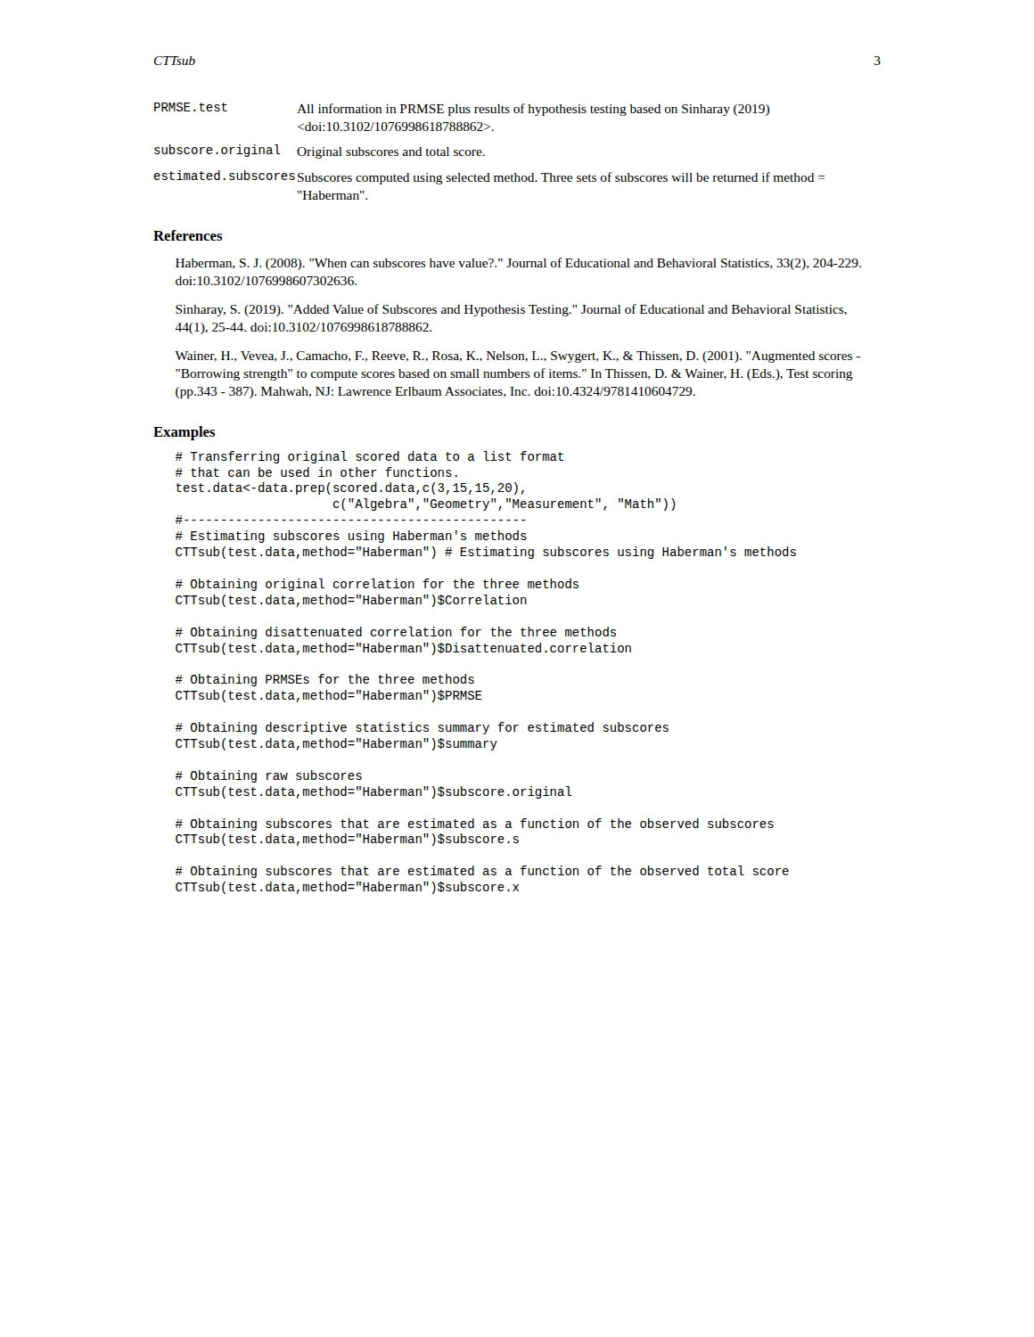CTTsub 3
PRMSE.test
All information in PRMSE plus results of hypothesis testing based on Sinharay (2019) <doi:10.3102/1076998618788862>.
subscore.original
Original subscores and total score.
estimated.subscores
Subscores computed using selected method. Three sets of subscores will be returned if method = "Haberman".
References
Haberman, S. J. (2008). "When can subscores have value?." Journal of Educational and Behavioral Statistics, 33(2), 204-229. doi:10.3102/1076998607302636.
Sinharay, S. (2019). "Added Value of Subscores and Hypothesis Testing." Journal of Educational and Behavioral Statistics, 44(1), 25-44. doi:10.3102/1076998618788862.
Wainer, H., Vevea, J., Camacho, F., Reeve, R., Rosa, K., Nelson, L., Swygert, K., & Thissen, D. (2001). "Augmented scores - "Borrowing strength" to compute scores based on small numbers of items." In Thissen, D. & Wainer, H. (Eds.), Test scoring (pp.343 - 387). Mahwah, NJ: Lawrence Erlbaum Associates, Inc. doi:10.4324/9781410604729.
Examples
# Transferring original scored data to a list format
# that can be used in other functions.
test.data<-data.prep(scored.data,c(3,15,15,20),
                     c("Algebra","Geometry","Measurement", "Math"))
#----------------------------------------------
# Estimating subscores using Haberman's methods
CTTsub(test.data,method="Haberman") # Estimating subscores using Haberman's methods

# Obtaining original correlation for the three methods
CTTsub(test.data,method="Haberman")$Correlation

# Obtaining disattenuated correlation for the three methods
CTTsub(test.data,method="Haberman")$Disattenuated.correlation

# Obtaining PRMSEs for the three methods
CTTsub(test.data,method="Haberman")$PRMSE

# Obtaining descriptive statistics summary for estimated subscores
CTTsub(test.data,method="Haberman")$summary

# Obtaining raw subscores
CTTsub(test.data,method="Haberman")$subscore.original

# Obtaining subscores that are estimated as a function of the observed subscores
CTTsub(test.data,method="Haberman")$subscore.s

# Obtaining subscores that are estimated as a function of the observed total score
CTTsub(test.data,method="Haberman")$subscore.x